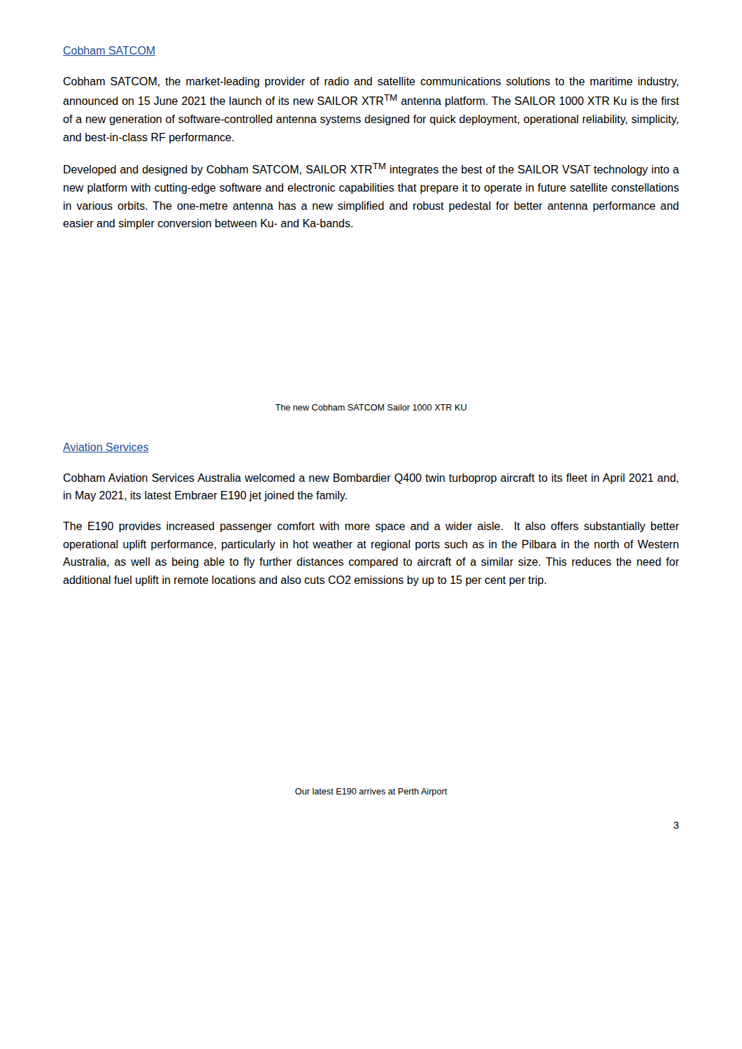Cobham SATCOM
Cobham SATCOM, the market-leading provider of radio and satellite communications solutions to the maritime industry, announced on 15 June 2021 the launch of its new SAILOR XTRTM antenna platform. The SAILOR 1000 XTR Ku is the first of a new generation of software-controlled antenna systems designed for quick deployment, operational reliability, simplicity, and best-in-class RF performance.
Developed and designed by Cobham SATCOM, SAILOR XTRTM integrates the best of the SAILOR VSAT technology into a new platform with cutting-edge software and electronic capabilities that prepare it to operate in future satellite constellations in various orbits. The one-metre antenna has a new simplified and robust pedestal for better antenna performance and easier and simpler conversion between Ku- and Ka-bands.
The new Cobham SATCOM Sailor 1000 XTR KU
Aviation Services
Cobham Aviation Services Australia welcomed a new Bombardier Q400 twin turboprop aircraft to its fleet in April 2021 and, in May 2021, its latest Embraer E190 jet joined the family.
The E190 provides increased passenger comfort with more space and a wider aisle. It also offers substantially better operational uplift performance, particularly in hot weather at regional ports such as in the Pilbara in the north of Western Australia, as well as being able to fly further distances compared to aircraft of a similar size. This reduces the need for additional fuel uplift in remote locations and also cuts CO2 emissions by up to 15 per cent per trip.
Our latest E190 arrives at Perth Airport
3